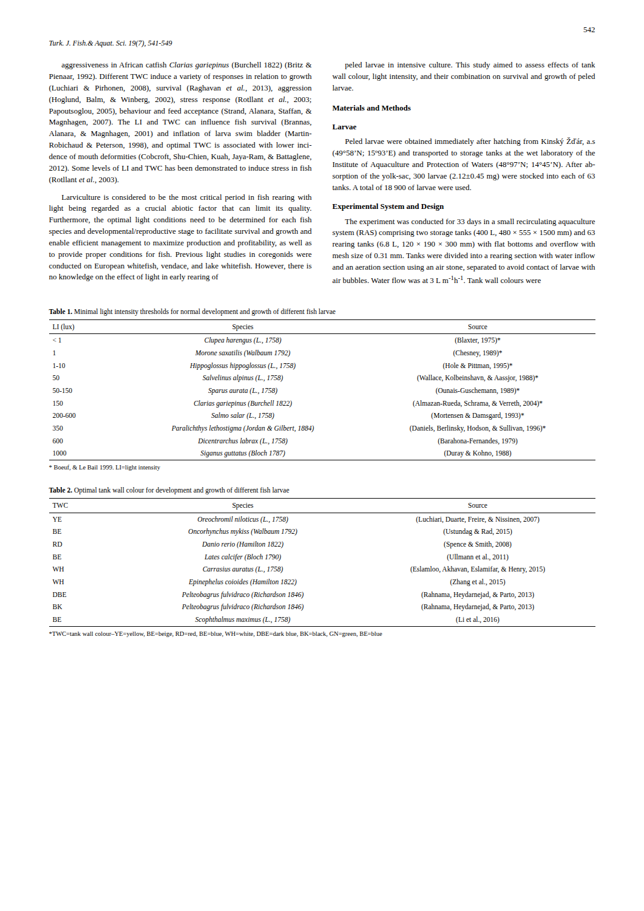542
Turk. J. Fish.& Aquat. Sci. 19(7), 541-549
aggressiveness in African catfish Clarias gariepinus (Burchell 1822) (Britz & Pienaar, 1992). Different TWC induce a variety of responses in relation to growth (Luchiari & Pirhonen, 2008), survival (Raghavan et al., 2013), aggression (Hoglund, Balm, & Winberg, 2002), stress response (Rotllant et al., 2003; Papoutsoglou, 2005), behaviour and feed acceptance (Strand, Alanara, Staffan, & Magnhagen, 2007). The LI and TWC can influence fish survival (Brannas, Alanara, & Magnhagen, 2001) and inflation of larva swim bladder (Martin-Robichaud & Peterson, 1998), and optimal TWC is associated with lower incidence of mouth deformities (Cobcroft, Shu-Chien, Kuah, Jaya-Ram, & Battaglene, 2012). Some levels of LI and TWC has been demonstrated to induce stress in fish (Rotllant et al., 2003).
Larviculture is considered to be the most critical period in fish rearing with light being regarded as a crucial abiotic factor that can limit its quality. Furthermore, the optimal light conditions need to be determined for each fish species and developmental/reproductive stage to facilitate survival and growth and enable efficient management to maximize production and profitability, as well as to provide proper conditions for fish. Previous light studies in coregonids were conducted on European whitefish, vendace, and lake whitefish. However, there is no knowledge on the effect of light in early rearing of
peled larvae in intensive culture. This study aimed to assess effects of tank wall colour, light intensity, and their combination on survival and growth of peled larvae.
Materials and Methods
Larvae
Peled larvae were obtained immediately after hatching from Kinský Žďár, a.s (49°58’N; 15º93’E) and transported to storage tanks at the wet laboratory of the Institute of Aquaculture and Protection of Waters (48°97’N; 14°45’N). After absorption of the yolk-sac, 300 larvae (2.12±0.45 mg) were stocked into each of 63 tanks. A total of 18 900 of larvae were used.
Experimental System and Design
The experiment was conducted for 33 days in a small recirculating aquaculture system (RAS) comprising two storage tanks (400 L, 480 × 555 × 1500 mm) and 63 rearing tanks (6.8 L, 120 × 190 × 300 mm) with flat bottoms and overflow with mesh size of 0.31 mm. Tanks were divided into a rearing section with water inflow and an aeration section using an air stone, separated to avoid contact of larvae with air bubbles. Water flow was at 3 L m-1h-1. Tank wall colours were
Table 1. Minimal light intensity thresholds for normal development and growth of different fish larvae
| LI (lux) | Species | Source |
| --- | --- | --- |
| < 1 | Clupea harengus (L., 1758) | (Blaxter, 1975)* |
| 1 | Morone saxatilis (Walbaum 1792) | (Chesney, 1989)* |
| 1-10 | Hippoglossus hippoglossus (L., 1758) | (Hole & Pittman, 1995)* |
| 50 | Salvelinus alpinus (L., 1758) | (Wallace, Kolbeinshavn, & Aassjor, 1988)* |
| 50-150 | Sparus aurata (L., 1758) | (Ounais-Guschemann, 1989)* |
| 150 | Clarias gariepinus (Burchell 1822) | (Almazan-Rueda, Schrama, & Verreth, 2004)* |
| 200-600 | Salmo salar (L., 1758) | (Mortensen & Damsgard, 1993)* |
| 350 | Paralichthys lethostigma (Jordan & Gilbert, 1884) | (Daniels, Berlinsky, Hodson, & Sullivan, 1996)* |
| 600 | Dicentrarchus labrax (L., 1758) | (Barahona-Fernandes, 1979) |
| 1000 | Siganus guttatus (Bloch 1787) | (Duray & Kohno, 1988) |
* Boeuf, & Le Bail 1999. LI=light intensity
Table 2. Optimal tank wall colour for development and growth of different fish larvae
| TWC | Species | Source |
| --- | --- | --- |
| YE | Oreochromil niloticus (L., 1758) | (Luchiari, Duarte, Freire, & Nissinen, 2007) |
| BE | Oncorhynchus mykiss (Walbaum 1792) | (Ustundag & Rad, 2015) |
| RD | Danio rerio (Hamilton 1822) | (Spence & Smith, 2008) |
| BE | Lates calcifer (Bloch 1790) | (Ullmann et al., 2011) |
| WH | Carrasius auratus (L., 1758) | (Eslamloo, Akhavan, Eslamifar, & Henry, 2015) |
| WH | Epinephelus coioides (Hamilton 1822) | (Zhang et al., 2015) |
| DBE | Pelteobagrus fulvidraco (Richardson 1846) | (Rahnama, Heydarnejad, & Parto, 2013) |
| BK | Pelteobagrus fulvidraco (Richardson 1846) | (Rahnama, Heydarnejad, & Parto, 2013) |
| BE | Scophthalmus maximus (L., 1758) | (Li et al., 2016) |
*TWC=tank wall colour–YE=yellow, BE=beige, RD=red, BE=blue, WH=white, DBE=dark blue, BK=black, GN=green, BE=blue